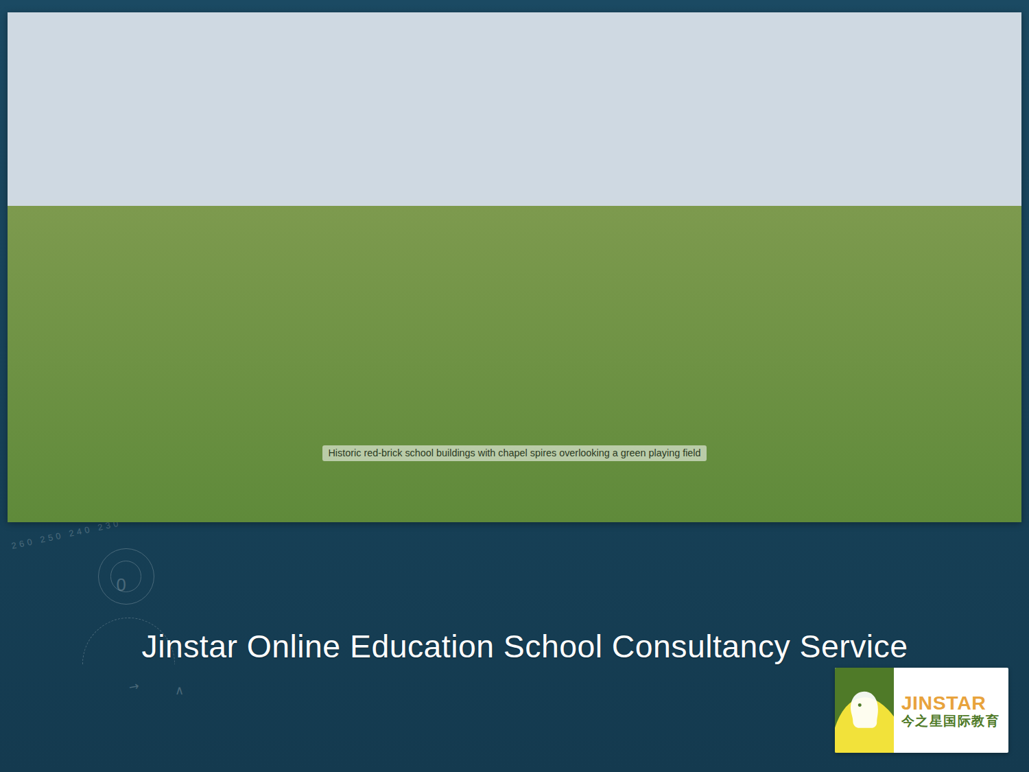|||||||||||||||||||
260 250 240 230
0
↗
∧
Historic red-brick school buildings with chapel spires overlooking a green playing field
Jinstar Online Education School Consultancy Service
JINSTAR 今之星国际教育